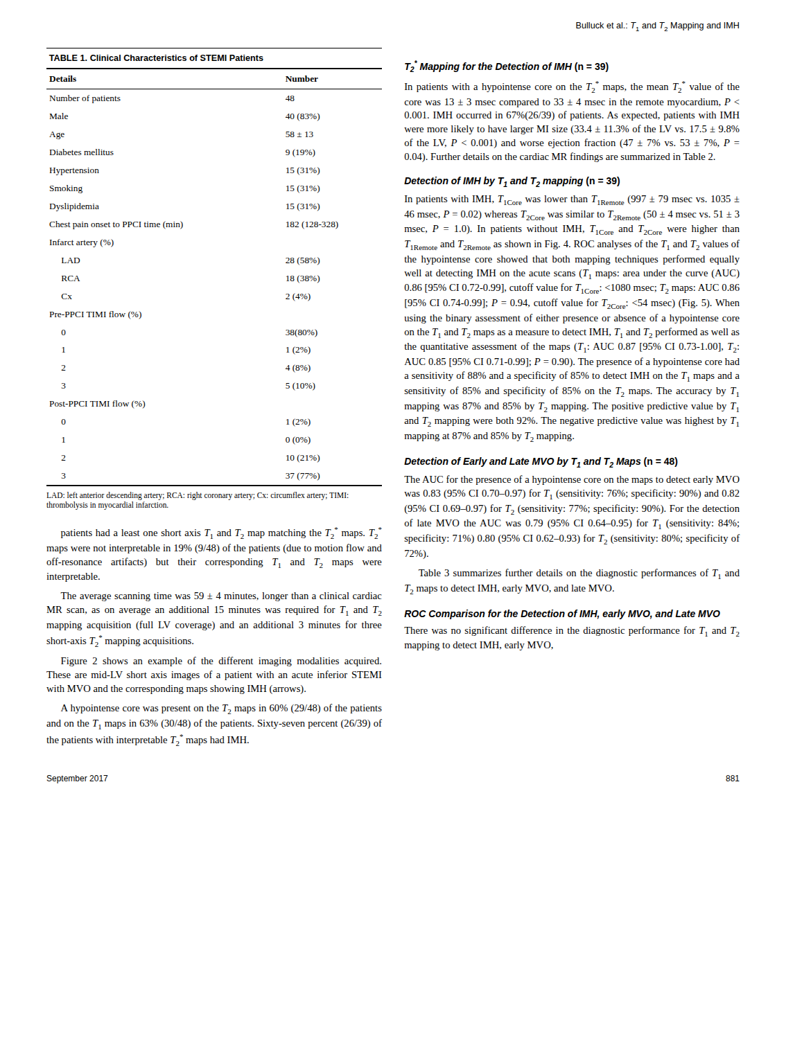Bulluck et al.: T 1 and T 2 Mapping and IMH
TABLE 1. Clinical Characteristics of STEMI Patients
| Details | Number |
| --- | --- |
| Number of patients | 48 |
| Male | 40 (83%) |
| Age | 58 ± 13 |
| Diabetes mellitus | 9 (19%) |
| Hypertension | 15 (31%) |
| Smoking | 15 (31%) |
| Dyslipidemia | 15 (31%) |
| Chest pain onset to PPCI time (min) | 182 (128-328) |
| Infarct artery (%) | |
| LAD | 28 (58%) |
| RCA | 18 (38%) |
| Cx | 2 (4%) |
| Pre-PPCI TIMI flow (%) | |
| 0 | 38(80%) |
| 1 | 1 (2%) |
| 2 | 4 (8%) |
| 3 | 5 (10%) |
| Post-PPCI TIMI flow (%) | |
| 0 | 1 (2%) |
| 1 | 0 (0%) |
| 2 | 10 (21%) |
| 3 | 37 (77%) |
LAD: left anterior descending artery; RCA: right coronary artery; Cx: circumflex artery; TIMI: thrombolysis in myocardial infarction.
patients had a least one short axis T 1 and T 2 map matching the T 2* maps. T 2* maps were not interpretable in 19% (9/48) of the patients (due to motion flow and off-resonance artifacts) but their corresponding T 1 and T 2 maps were interpretable.
The average scanning time was 59 ± 4 minutes, longer than a clinical cardiac MR scan, as on average an additional 15 minutes was required for T 1 and T 2 mapping acquisition (full LV coverage) and an additional 3 minutes for three short-axis T 2* mapping acquisitions.
Figure 2 shows an example of the different imaging modalities acquired. These are mid-LV short axis images of a patient with an acute inferior STEMI with MVO and the corresponding maps showing IMH (arrows).
A hypointense core was present on the T 2 maps in 60% (29/48) of the patients and on the T 1 maps in 63% (30/48) of the patients. Sixty-seven percent (26/39) of the patients with interpretable T 2* maps had IMH.
T 2* Mapping for the Detection of IMH (n = 39)
In patients with a hypointense core on the T 2* maps, the mean T 2* value of the core was 13 ± 3 msec compared to 33 ± 4 msec in the remote myocardium, P < 0.001. IMH occurred in 67%(26/39) of patients. As expected, patients with IMH were more likely to have larger MI size (33.4 ± 11.3% of the LV vs. 17.5 ± 9.8% of the LV, P < 0.001) and worse ejection fraction (47 ± 7% vs. 53 ± 7%, P = 0.04). Further details on the cardiac MR findings are summarized in Table 2.
Detection of IMH by T1 and T2 mapping (n = 39)
In patients with IMH, T 1Core was lower than T 1Remote (997 ± 79 msec vs. 1035 ± 46 msec, P = 0.02) whereas T 2Core was similar to T 2Remote (50 ± 4 msec vs. 51 ± 3 msec, P = 1.0). In patients without IMH, T 1Core and T 2Core were higher than T 1Remote and T 2Remote as shown in Fig. 4. ROC analyses of the T 1 and T 2 values of the hypointense core showed that both mapping techniques performed equally well at detecting IMH on the acute scans (T 1 maps: area under the curve (AUC) 0.86 [95% CI 0.72-0.99], cutoff value for T 1Core: <1080 msec; T 2 maps: AUC 0.86 [95% CI 0.74-0.99]; P = 0.94, cutoff value for T 2Core: <54 msec) (Fig. 5). When using the binary assessment of either presence or absence of a hypointense core on the T 1 and T 2 maps as a measure to detect IMH, T 1 and T 2 performed as well as the quantitative assessment of the maps (T 1: AUC 0.87 [95% CI 0.73-1.00], T 2: AUC 0.85 [95% CI 0.71-0.99]; P = 0.90). The presence of a hypointense core had a sensitivity of 88% and a specificity of 85% to detect IMH on the T 1 maps and a sensitivity of 85% and specificity of 85% on the T 2 maps. The accuracy by T 1 mapping was 87% and 85% by T 2 mapping. The positive predictive value by T 1 and T 2 mapping were both 92%. The negative predictive value was highest by T 1 mapping at 87% and 85% by T 2 mapping.
Detection of Early and Late MVO by T1 and T2 Maps (n = 48)
The AUC for the presence of a hypointense core on the maps to detect early MVO was 0.83 (95% CI 0.70–0.97) for T 1 (sensitivity: 76%; specificity: 90%) and 0.82 (95% CI 0.69–0.97) for T 2 (sensitivity: 77%; specificity: 90%). For the detection of late MVO the AUC was 0.79 (95% CI 0.64–0.95) for T 1 (sensitivity: 84%; specificity: 71%) 0.80 (95% CI 0.62–0.93) for T 2 (sensitivity: 80%; specificity of 72%).
Table 3 summarizes further details on the diagnostic performances of T 1 and T 2 maps to detect IMH, early MVO, and late MVO.
ROC Comparison for the Detection of IMH, early MVO, and Late MVO
There was no significant difference in the diagnostic performance for T 1 and T 2 mapping to detect IMH, early MVO,
September 2017 881